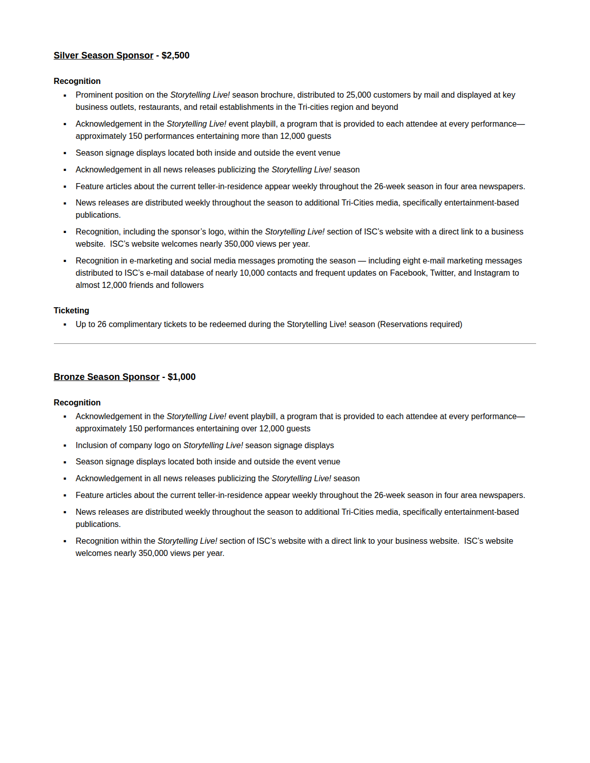Silver Season Sponsor - $2,500
Recognition
Prominent position on the Storytelling Live! season brochure, distributed to 25,000 customers by mail and displayed at key business outlets, restaurants, and retail establishments in the Tri-cities region and beyond
Acknowledgement in the Storytelling Live! event playbill, a program that is provided to each attendee at every performance—approximately 150 performances entertaining more than 12,000 guests
Season signage displays located both inside and outside the event venue
Acknowledgement in all news releases publicizing the Storytelling Live! season
Feature articles about the current teller-in-residence appear weekly throughout the 26-week season in four area newspapers.
News releases are distributed weekly throughout the season to additional Tri-Cities media, specifically entertainment-based publications.
Recognition, including the sponsor’s logo, within the Storytelling Live! section of ISC’s website with a direct link to a business website. ISC’s website welcomes nearly 350,000 views per year.
Recognition in e-marketing and social media messages promoting the season — including eight e-mail marketing messages distributed to ISC’s e-mail database of nearly 10,000 contacts and frequent updates on Facebook, Twitter, and Instagram to almost 12,000 friends and followers
Ticketing
Up to 26 complimentary tickets to be redeemed during the Storytelling Live! season (Reservations required)
Bronze Season Sponsor - $1,000
Recognition
Acknowledgement in the Storytelling Live! event playbill, a program that is provided to each attendee at every performance—approximately 150 performances entertaining over 12,000 guests
Inclusion of company logo on Storytelling Live! season signage displays
Season signage displays located both inside and outside the event venue
Acknowledgement in all news releases publicizing the Storytelling Live! season
Feature articles about the current teller-in-residence appear weekly throughout the 26-week season in four area newspapers.
News releases are distributed weekly throughout the season to additional Tri-Cities media, specifically entertainment-based publications.
Recognition within the Storytelling Live! section of ISC’s website with a direct link to your business website. ISC’s website welcomes nearly 350,000 views per year.